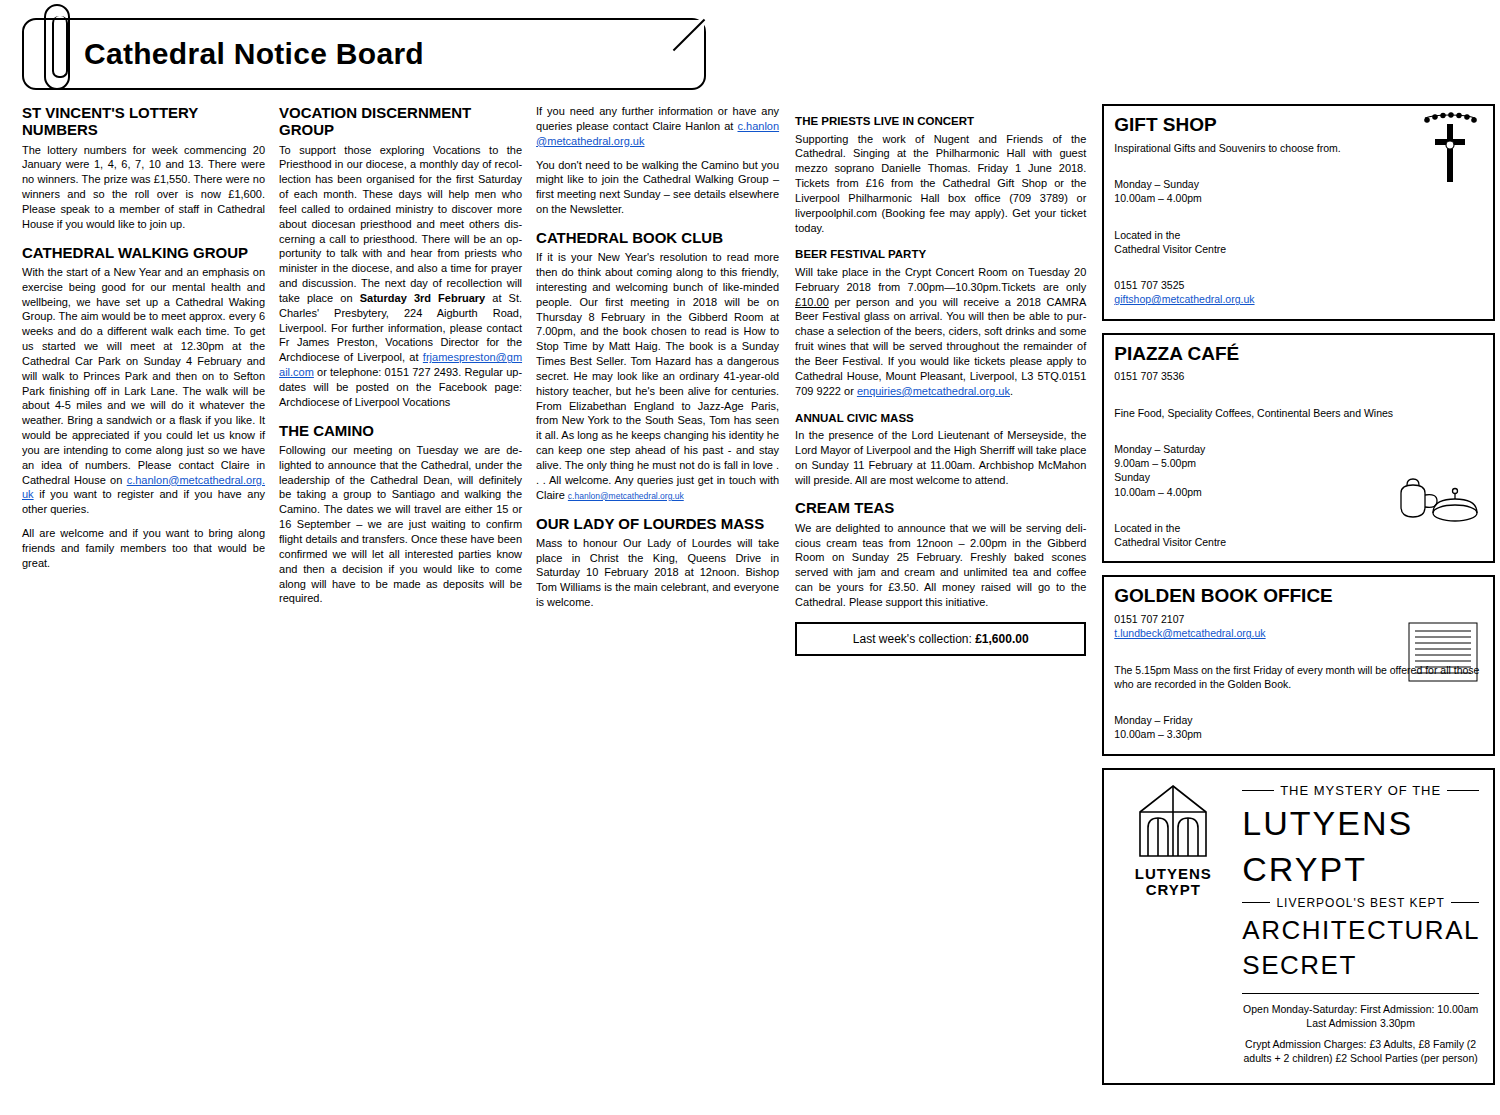Cathedral Notice Board
ST VINCENT'S LOTTERY NUMBERS
The lottery numbers for week commencing 20 January were 1, 4, 6, 7, 10 and 13. There were no winners. The prize was £1,550. There were no winners and so the roll over is now £1,600. Please speak to a member of staff in Cathedral House if you would like to join up.
CATHEDRAL WALKING GROUP
With the start of a New Year and an emphasis on exercise being good for our mental health and wellbeing, we have set up a Cathedral Waking Group. The aim would be to meet approx. every 6 weeks and do a different walk each time. To get us started we will meet at 12.30pm at the Cathedral Car Park on Sunday 4 February and will walk to Princes Park and then on to Sefton Park finishing off in Lark Lane. The walk will be about 4-5 miles and we will do it whatever the weather. Bring a sandwich or a flask if you like. It would be appreciated if you could let us know if you are intending to come along just so we have an idea of numbers. Please contact Claire in Cathedral House on c.hanlon@metcathedral.org.uk if you want to register and if you have any other queries.
All are welcome and if you want to bring along friends and family members too that would be great.
VOCATION DISCERNMENT GROUP
To support those exploring Vocations to the Priesthood in our diocese, a monthly day of recollection has been organised for the first Saturday of each month. These days will help men who feel called to ordained ministry to discover more about diocesan priesthood and meet others discerning a call to priesthood. There will be an opportunity to talk with and hear from priests who minister in the diocese, and also a time for prayer and discussion. The next day of recollection will take place on Saturday 3rd February at St. Charles' Presbytery, 224 Aigburth Road, Liverpool. For further information, please contact Fr James Preston, Vocations Director for the Archdiocese of Liverpool, at frjamespreston@gmail.com or telephone: 0151 727 2493. Regular updates will be posted on the Facebook page: Archdiocese of Liverpool Vocations
THE CAMINO
Following our meeting on Tuesday we are delighted to announce that the Cathedral, under the leadership of the Cathedral Dean, will definitely be taking a group to Santiago and walking the Camino. The dates we will travel are either 15 or 16 September – we are just waiting to confirm flight details and transfers. Once these have been confirmed we will let all interested parties know and then a decision if you would like to come along will have to be made as deposits will be required.
If you need any further information or have any queries please contact Claire Hanlon at c.hanlon@metcathedral.org.uk
You don't need to be walking the Camino but you might like to join the Cathedral Walking Group – first meeting next Sunday – see details elsewhere on the Newsletter.
CATHEDRAL BOOK CLUB
If it is your New Year's resolution to read more then do think about coming along to this friendly, interesting and welcoming bunch of like-minded people. Our first meeting in 2018 will be on Thursday 8 February in the Gibberd Room at 7.00pm, and the book chosen to read is How to Stop Time by Matt Haig. The book is a Sunday Times Best Seller. Tom Hazard has a dangerous secret. He may look like an ordinary 41-year-old history teacher, but he's been alive for centuries. From Elizabethan England to Jazz-Age Paris, from New York to the South Seas, Tom has seen it all. As long as he keeps changing his identity he can keep one step ahead of his past - and stay alive. The only thing he must not do is fall in love . . . All welcome. Any queries just get in touch with Claire c.hanlon@metcathedral.org.uk
OUR LADY OF LOURDES MASS
Mass to honour Our Lady of Lourdes will take place in Christ the King, Queens Drive in Saturday 10 February 2018 at 12noon. Bishop Tom Williams is the main celebrant, and everyone is welcome.
THE PRIESTS LIVE IN CONCERT
Supporting the work of Nugent and Friends of the Cathedral. Singing at the Philharmonic Hall with guest mezzo soprano Danielle Thomas. Friday 1 June 2018. Tickets from £16 from the Cathedral Gift Shop or the Liverpool Philharmonic Hall box office (709 3789) or liverpoolphil.com (Booking fee may apply). Get your ticket today.
BEER FESTIVAL PARTY
Will take place in the Crypt Concert Room on Tuesday 20 February 2018 from 7.00pm—10.30pm.Tickets are only £10.00 per person and you will receive a 2018 CAMRA Beer Festival glass on arrival. You will then be able to purchase a selection of the beers, ciders, soft drinks and some fruit wines that will be served throughout the remainder of the Beer Festival. If you would like tickets please apply to Cathedral House, Mount Pleasant, Liverpool, L3 5TQ.0151 709 9222 or enquiries@metcathedral.org.uk.
ANNUAL CIVIC MASS
In the presence of the Lord Lieutenant of Merseyside, the Lord Mayor of Liverpool and the High Sherriff will take place on Sunday 11 February at 11.00am. Archbishop McMahon will preside. All are most welcome to attend.
CREAM TEAS
We are delighted to announce that we will be serving delicious cream teas from 12noon – 2.00pm in the Gibberd Room on Sunday 25 February. Freshly baked scones served with jam and cream and unlimited tea and coffee can be yours for £3.50. All money raised will go to the Cathedral. Please support this initiative.
Last week's collection: £1,600.00
GIFT SHOP
Inspirational Gifts and Souvenirs to choose from.
Monday – Sunday
10.00am – 4.00pm
Located in the
Cathedral Visitor Centre
0151 707 3525
giftshop@metcathedral.org.uk
PIAZZA CAFÉ
0151 707 3536
Fine Food, Speciality Coffees, Continental Beers and Wines
Monday – Saturday
9.00am – 5.00pm
Sunday
10.00am – 4.00pm
Located in the
Cathedral Visitor Centre
GOLDEN BOOK OFFICE
0151 707 2107
t.lundbeck@metcathedral.org.uk
The 5.15pm Mass on the first Friday of every month will be offered for all those who are recorded in the Golden Book.
Monday – Friday
10.00am – 3.30pm
LUTYENS
CRYPT
THE MYSTERY OF THE
LUTYENS CRYPT
LIVERPOOL'S BEST KEPT
ARCHITECTURAL SECRET
Open Monday-Saturday: First Admission: 10.00am Last Admission 3.30pm
Crypt Admission Charges: £3 Adults, £8 Family (2 adults + 2 children) £2 School Parties (per person)